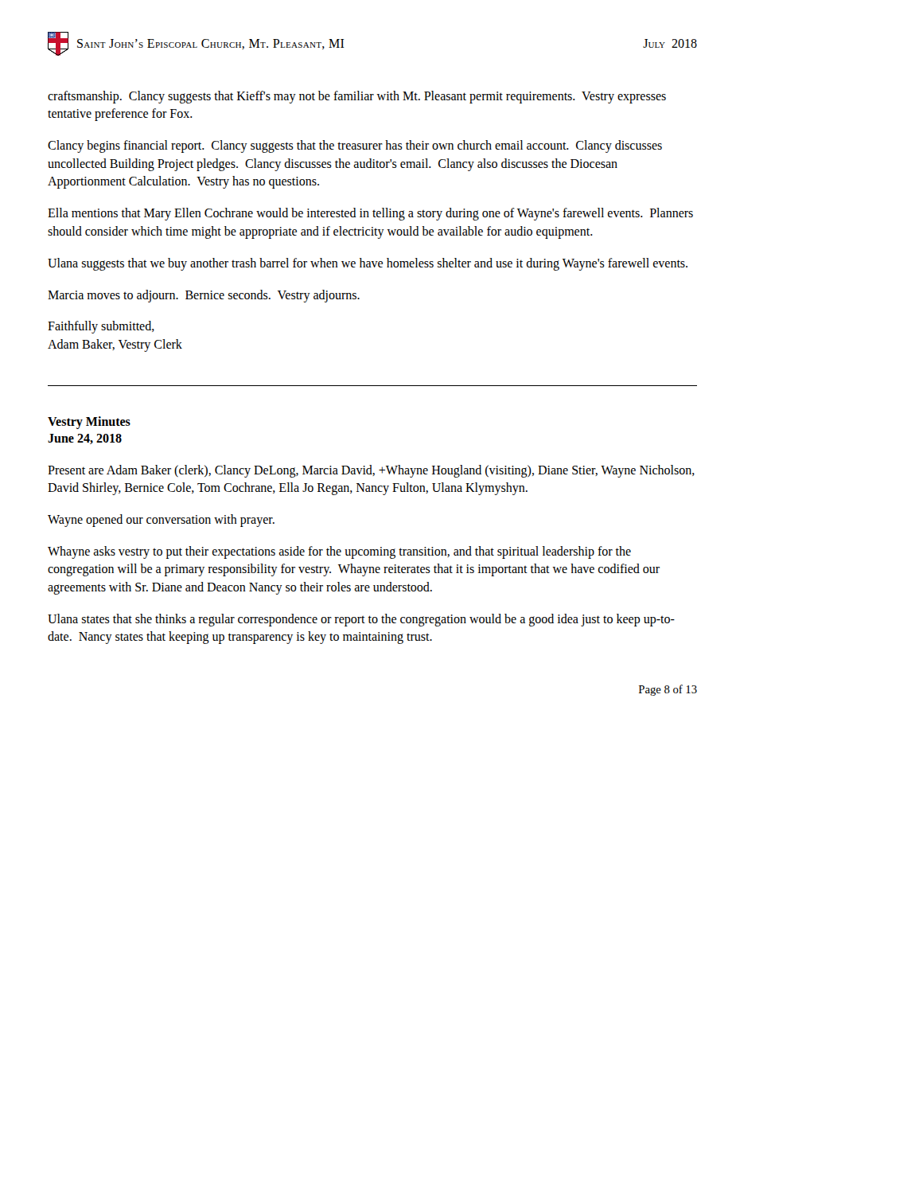Saint John’s Episcopal Church, Mt. Pleasant, MI
July 2018
craftsmanship. Clancy suggests that Kieff's may not be familiar with Mt. Pleasant permit requirements. Vestry expresses tentative preference for Fox.
Clancy begins financial report. Clancy suggests that the treasurer has their own church email account. Clancy discusses uncollected Building Project pledges. Clancy discusses the auditor's email. Clancy also discusses the Diocesan Apportionment Calculation. Vestry has no questions.
Ella mentions that Mary Ellen Cochrane would be interested in telling a story during one of Wayne's farewell events. Planners should consider which time might be appropriate and if electricity would be available for audio equipment.
Ulana suggests that we buy another trash barrel for when we have homeless shelter and use it during Wayne's farewell events.
Marcia moves to adjourn. Bernice seconds. Vestry adjourns.
Faithfully submitted,
Adam Baker, Vestry Clerk
Vestry Minutes
June 24, 2018
Present are Adam Baker (clerk), Clancy DeLong, Marcia David, +Whayne Hougland (visiting), Diane Stier, Wayne Nicholson, David Shirley, Bernice Cole, Tom Cochrane, Ella Jo Regan, Nancy Fulton, Ulana Klymyshyn.
Wayne opened our conversation with prayer.
Whayne asks vestry to put their expectations aside for the upcoming transition, and that spiritual leadership for the congregation will be a primary responsibility for vestry. Whayne reiterates that it is important that we have codified our agreements with Sr. Diane and Deacon Nancy so their roles are understood.
Ulana states that she thinks a regular correspondence or report to the congregation would be a good idea just to keep up-to-date. Nancy states that keeping up transparency is key to maintaining trust.
Page 8 of 13